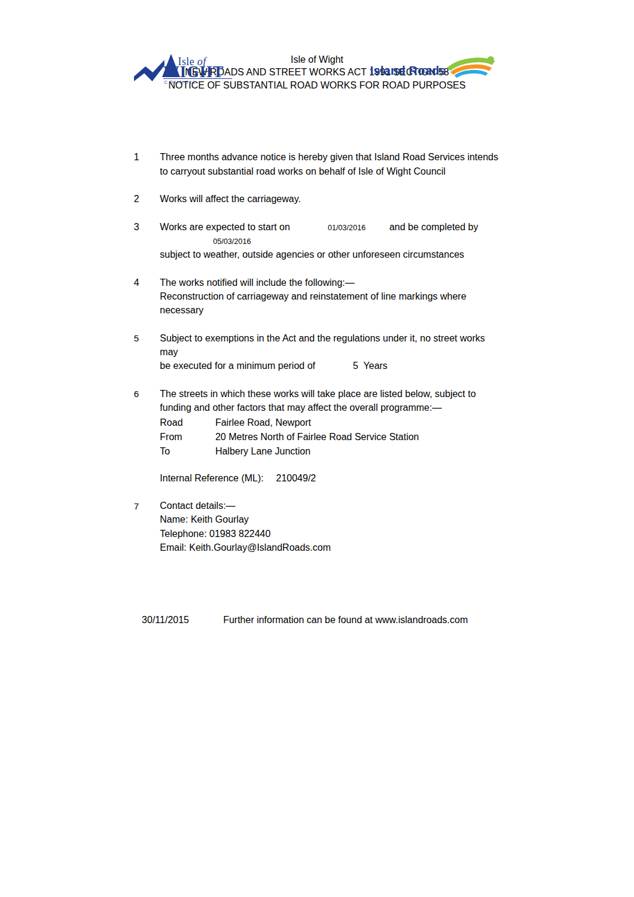Isle of WIGHT COUNCIL
Island Roads
Isle of Wight
NEW ROADS AND STREET WORKS ACT 1991 SECTION 58
NOTICE OF SUBSTANTIAL ROAD WORKS FOR ROAD PURPOSES
Three months advance notice is hereby given that Island Road Services intends to carryout substantial road works on behalf of Isle of Wight Council
Works will affect the carriageway.
Works are expected to start on 01/03/2016 and be completed by 05/03/2016
subject to weather, outside agencies or other unforeseen circumstances
The works notified will include the following:—
Reconstruction of carriageway and reinstatement of line markings where necessary
Subject to exemptions in the Act and the regulations under it, no street works may
be executed for a minimum period of 5 Years
The streets in which these works will take place are listed below, subject to funding and other factors that may affect the overall programme:—
| Road | Fairlee Road, Newport |
| From | 20 Metres North of Fairlee Road Service Station |
| To | Halbery Lane Junction |
Internal Reference (ML): 210049/2
Contact details:—
Name: Keith Gourlay
Telephone: 01983 822440
Email: Keith.Gourlay@IslandRoads.com
30/11/2015 Further information can be found at www.islandroads.com